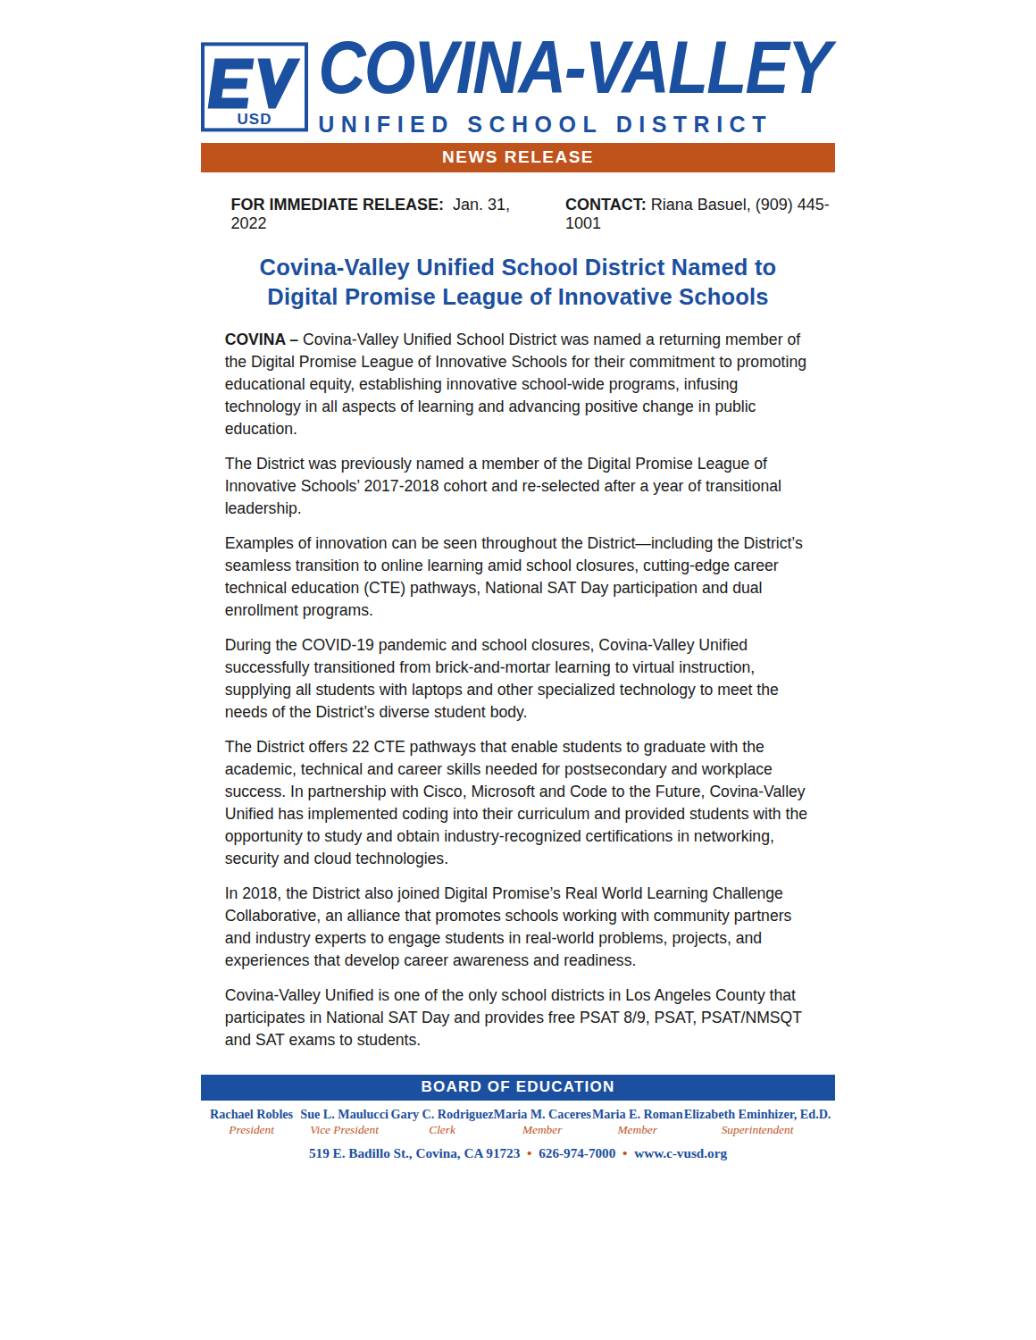USD
COVINA‑VALLEY UNIFIED SCHOOL DISTRICT
NEWS RELEASE
FOR IMMEDIATE RELEASE: Jan. 31, 2022
CONTACT: Riana Basuel, (909) 445-1001
Covina-Valley Unified School District Named to
Digital Promise League of Innovative Schools
COVINA – Covina-Valley Unified School District was named a returning member of the Digital Promise League of Innovative Schools for their commitment to promoting educational equity, establishing innovative school-wide programs, infusing technology in all aspects of learning and advancing positive change in public education.
The District was previously named a member of the Digital Promise League of Innovative Schools’ 2017-2018 cohort and re-selected after a year of transitional leadership.
Examples of innovation can be seen throughout the District—including the District’s seamless transition to online learning amid school closures, cutting-edge career technical education (CTE) pathways, National SAT Day participation and dual enrollment programs.
During the COVID-19 pandemic and school closures, Covina-Valley Unified successfully transitioned from brick-and-mortar learning to virtual instruction, supplying all students with laptops and other specialized technology to meet the needs of the District’s diverse student body.
The District offers 22 CTE pathways that enable students to graduate with the academic, technical and career skills needed for postsecondary and workplace success. In partnership with Cisco, Microsoft and Code to the Future, Covina-Valley Unified has implemented coding into their curriculum and provided students with the opportunity to study and obtain industry-recognized certifications in networking, security and cloud technologies.
In 2018, the District also joined Digital Promise’s Real World Learning Challenge Collaborative, an alliance that promotes schools working with community partners and industry experts to engage students in real-world problems, projects, and experiences that develop career awareness and readiness.
Covina-Valley Unified is one of the only school districts in Los Angeles County that participates in National SAT Day and provides free PSAT 8/9, PSAT, PSAT/NMSQT and SAT exams to students.
MORE
BOARD OF EDUCATION
Rachael Robles
President
Sue L. Maulucci
Vice President
Gary C. Rodriguez
Clerk
Maria M. Caceres
Member
Maria E. Roman
Member
Elizabeth Eminhizer, Ed.D.
Superintendent
519 E. Badillo St., Covina, CA 91723 • 626-974-7000 • www.c-vusd.org